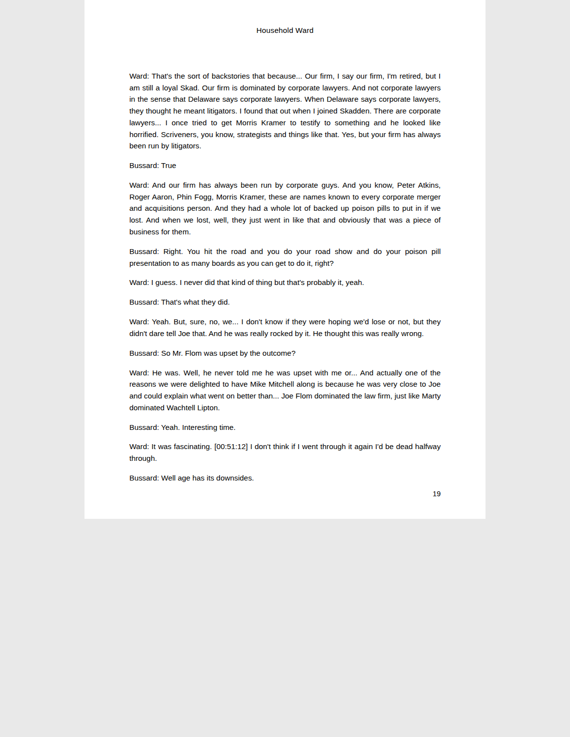Household Ward
Ward: That's the sort of backstories that because... Our firm, I say our firm, I'm retired, but I am still a loyal Skad. Our firm is dominated by corporate lawyers. And not corporate lawyers in the sense that Delaware says corporate lawyers. When Delaware says corporate lawyers, they thought he meant litigators. I found that out when I joined Skadden. There are corporate lawyers... I once tried to get Morris Kramer to testify to something and he looked like horrified. Scriveners, you know, strategists and things like that. Yes, but your firm has always been run by litigators.
Bussard: True
Ward: And our firm has always been run by corporate guys. And you know, Peter Atkins, Roger Aaron, Phin Fogg, Morris Kramer, these are names known to every corporate merger and acquisitions person. And they had a whole lot of backed up poison pills to put in if we lost. And when we lost, well, they just went in like that and obviously that was a piece of business for them.
Bussard: Right. You hit the road and you do your road show and do your poison pill presentation to as many boards as you can get to do it, right?
Ward: I guess. I never did that kind of thing but that's probably it, yeah.
Bussard: That's what they did.
Ward: Yeah. But, sure, no, we... I don't know if they were hoping we'd lose or not, but they didn't dare tell Joe that. And he was really rocked by it. He thought this was really wrong.
Bussard: So Mr. Flom was upset by the outcome?
Ward: He was. Well, he never told me he was upset with me or... And actually one of the reasons we were delighted to have Mike Mitchell along is because he was very close to Joe and could explain what went on better than... Joe Flom dominated the law firm, just like Marty dominated Wachtell Lipton.
Bussard: Yeah. Interesting time.
Ward: It was fascinating. [00:51:12] I don't think if I went through it again I'd be dead halfway through.
Bussard: Well age has its downsides.
19